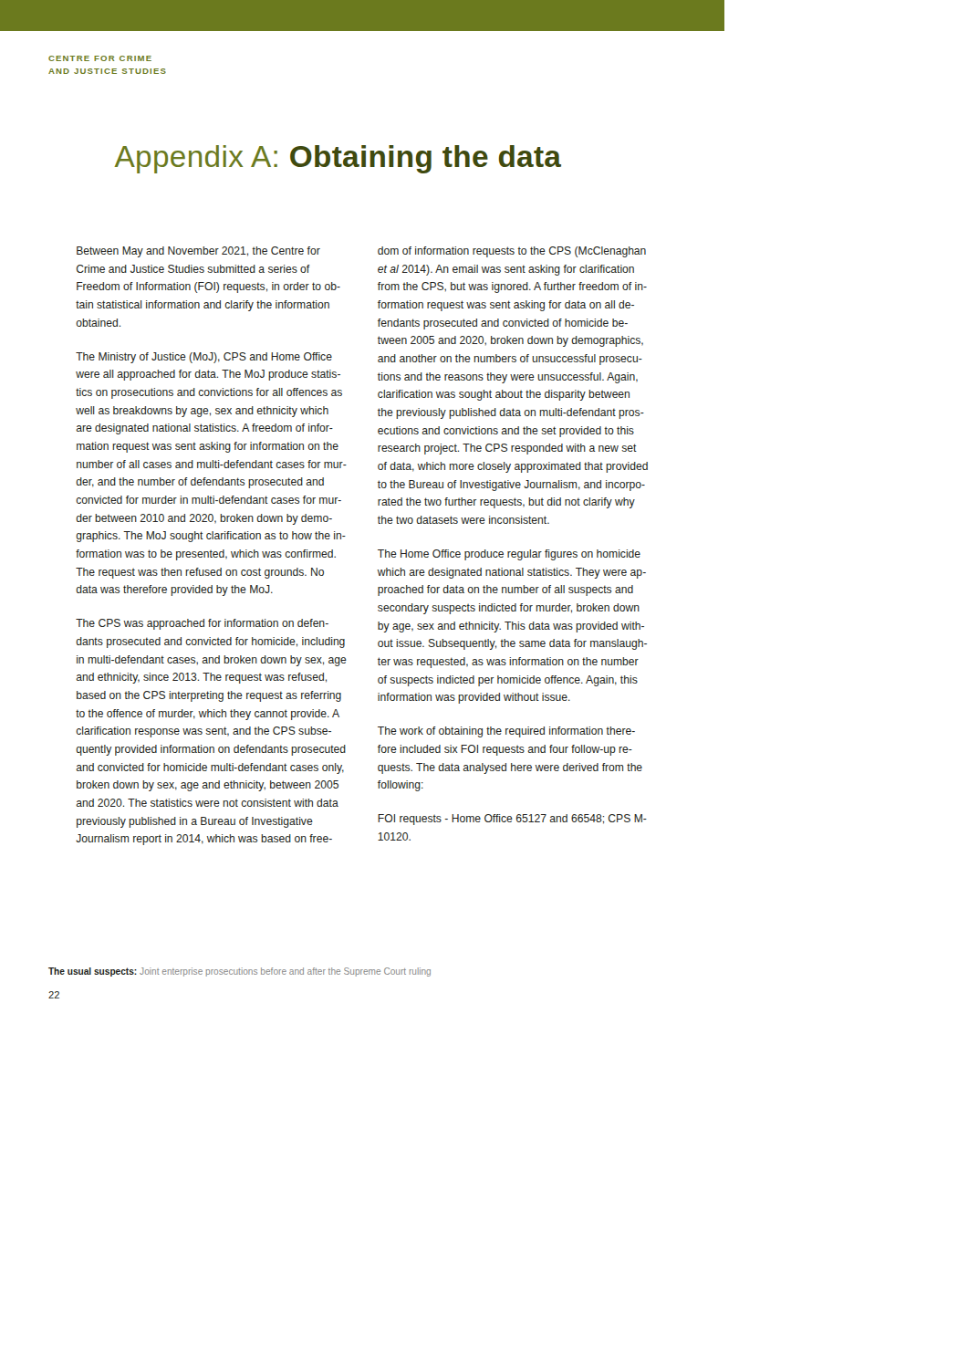Centre for Crime
and Justice Studies
Appendix A: Obtaining the data
Between May and November 2021, the Centre for Crime and Justice Studies submitted a series of Freedom of Information (FOI) requests, in order to obtain statistical information and clarify the information obtained.
The Ministry of Justice (MoJ), CPS and Home Office were all approached for data. The MoJ produce statistics on prosecutions and convictions for all offences as well as breakdowns by age, sex and ethnicity which are designated national statistics. A freedom of information request was sent asking for information on the number of all cases and multi-defendant cases for murder, and the number of defendants prosecuted and convicted for murder in multi-defendant cases for murder between 2010 and 2020, broken down by demographics. The MoJ sought clarification as to how the information was to be presented, which was confirmed. The request was then refused on cost grounds. No data was therefore provided by the MoJ.
The CPS was approached for information on defendants prosecuted and convicted for homicide, including in multi-defendant cases, and broken down by sex, age and ethnicity, since 2013. The request was refused, based on the CPS interpreting the request as referring to the offence of murder, which they cannot provide. A clarification response was sent, and the CPS subsequently provided information on defendants prosecuted and convicted for homicide multi-defendant cases only, broken down by sex, age and ethnicity, between 2005 and 2020. The statistics were not consistent with data previously published in a Bureau of Investigative Journalism report in 2014, which was based on freedom of information requests to the CPS (McClenaghan et al 2014). An email was sent asking for clarification from the CPS, but was ignored. A further freedom of information request was sent asking for data on all defendants prosecuted and convicted of homicide between 2005 and 2020, broken down by demographics, and another on the numbers of unsuccessful prosecutions and the reasons they were unsuccessful. Again, clarification was sought about the disparity between the previously published data on multi-defendant prosecutions and convictions and the set provided to this research project. The CPS responded with a new set of data, which more closely approximated that provided to the Bureau of Investigative Journalism, and incorporated the two further requests, but did not clarify why the two datasets were inconsistent.
The Home Office produce regular figures on homicide which are designated national statistics. They were approached for data on the number of all suspects and secondary suspects indicted for murder, broken down by age, sex and ethnicity. This data was provided without issue. Subsequently, the same data for manslaughter was requested, as was information on the number of suspects indicted per homicide offence. Again, this information was provided without issue.
The work of obtaining the required information therefore included six FOI requests and four follow-up requests. The data analysed here were derived from the following:
FOI requests - Home Office 65127 and 66548; CPS M-10120.
The usual suspects: Joint enterprise prosecutions before and after the Supreme Court ruling
22